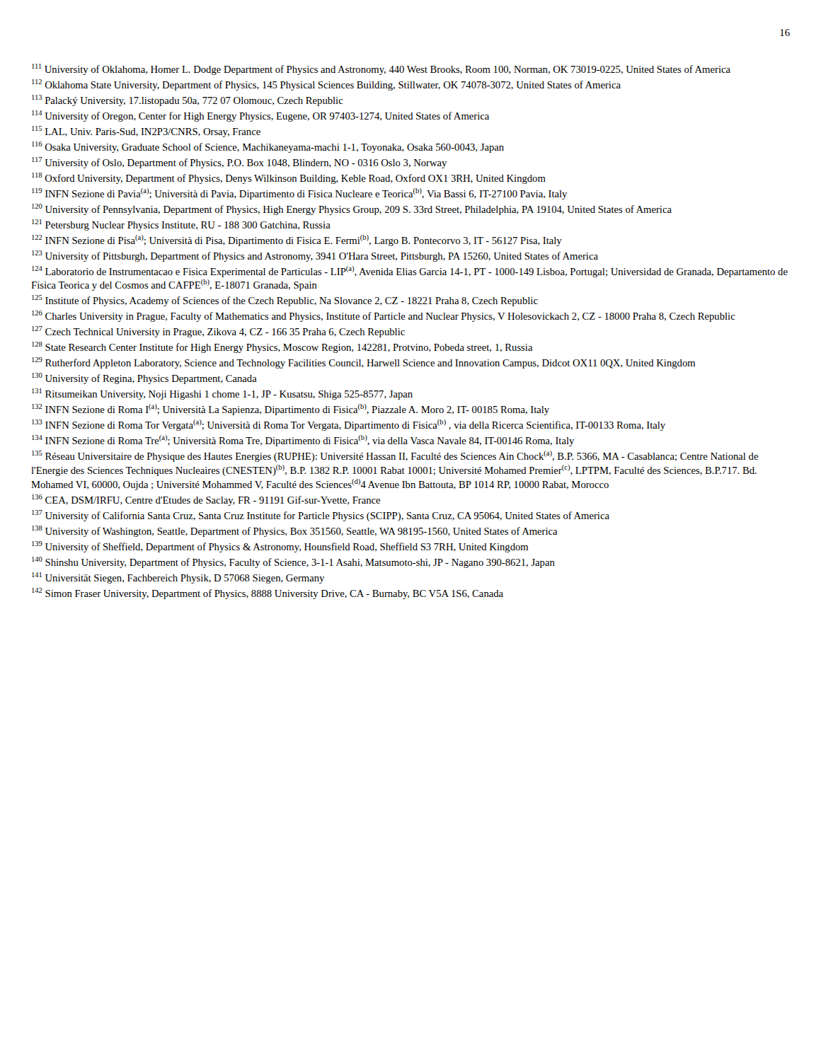16
111 University of Oklahoma, Homer L. Dodge Department of Physics and Astronomy, 440 West Brooks, Room 100, Norman, OK 73019-0225, United States of America
112 Oklahoma State University, Department of Physics, 145 Physical Sciences Building, Stillwater, OK 74078-3072, United States of America
113 Palacký University, 17.listopadu 50a, 772 07 Olomouc, Czech Republic
114 University of Oregon, Center for High Energy Physics, Eugene, OR 97403-1274, United States of America
115 LAL, Univ. Paris-Sud, IN2P3/CNRS, Orsay, France
116 Osaka University, Graduate School of Science, Machikaneyama-machi 1-1, Toyonaka, Osaka 560-0043, Japan
117 University of Oslo, Department of Physics, P.O. Box 1048, Blindern, NO - 0316 Oslo 3, Norway
118 Oxford University, Department of Physics, Denys Wilkinson Building, Keble Road, Oxford OX1 3RH, United Kingdom
119 INFN Sezione di Pavia(a); Università di Pavia, Dipartimento di Fisica Nucleare e Teorica(b), Via Bassi 6, IT-27100 Pavia, Italy
120 University of Pennsylvania, Department of Physics, High Energy Physics Group, 209 S. 33rd Street, Philadelphia, PA 19104, United States of America
121 Petersburg Nuclear Physics Institute, RU - 188 300 Gatchina, Russia
122 INFN Sezione di Pisa(a); Università di Pisa, Dipartimento di Fisica E. Fermi(b), Largo B. Pontecorvo 3, IT - 56127 Pisa, Italy
123 University of Pittsburgh, Department of Physics and Astronomy, 3941 O'Hara Street, Pittsburgh, PA 15260, United States of America
124 Laboratorio de Instrumentacao e Fisica Experimental de Particulas - LIP(a), Avenida Elias Garcia 14-1, PT - 1000-149 Lisboa, Portugal; Universidad de Granada, Departamento de Fisica Teorica y del Cosmos and CAFPE(b), E-18071 Granada, Spain
125 Institute of Physics, Academy of Sciences of the Czech Republic, Na Slovance 2, CZ - 18221 Praha 8, Czech Republic
126 Charles University in Prague, Faculty of Mathematics and Physics, Institute of Particle and Nuclear Physics, V Holesovickach 2, CZ - 18000 Praha 8, Czech Republic
127 Czech Technical University in Prague, Zikova 4, CZ - 166 35 Praha 6, Czech Republic
128 State Research Center Institute for High Energy Physics, Moscow Region, 142281, Protvino, Pobeda street, 1, Russia
129 Rutherford Appleton Laboratory, Science and Technology Facilities Council, Harwell Science and Innovation Campus, Didcot OX11 0QX, United Kingdom
130 University of Regina, Physics Department, Canada
131 Ritsumeikan University, Noji Higashi 1 chome 1-1, JP - Kusatsu, Shiga 525-8577, Japan
132 INFN Sezione di Roma I(a); Università La Sapienza, Dipartimento di Fisica(b), Piazzale A. Moro 2, IT- 00185 Roma, Italy
133 INFN Sezione di Roma Tor Vergata(a); Università di Roma Tor Vergata, Dipartimento di Fisica(b) , via della Ricerca Scientifica, IT-00133 Roma, Italy
134 INFN Sezione di Roma Tre(a); Università Roma Tre, Dipartimento di Fisica(b), via della Vasca Navale 84, IT-00146 Roma, Italy
135 Réseau Universitaire de Physique des Hautes Energies (RUPHE): Université Hassan II, Faculté des Sciences Ain Chock(a), B.P. 5366, MA - Casablanca; Centre National de l'Energie des Sciences Techniques Nucleaires (CNESTEN)(b), B.P. 1382 R.P. 10001 Rabat 10001; Université Mohamed Premier(c), LPTPM, Faculté des Sciences, B.P.717. Bd. Mohamed VI, 60000, Oujda ; Université Mohammed V, Faculté des Sciences(d)4 Avenue Ibn Battouta, BP 1014 RP, 10000 Rabat, Morocco
136 CEA, DSM/IRFU, Centre d'Etudes de Saclay, FR - 91191 Gif-sur-Yvette, France
137 University of California Santa Cruz, Santa Cruz Institute for Particle Physics (SCIPP), Santa Cruz, CA 95064, United States of America
138 University of Washington, Seattle, Department of Physics, Box 351560, Seattle, WA 98195-1560, United States of America
139 University of Sheffield, Department of Physics & Astronomy, Hounsfield Road, Sheffield S3 7RH, United Kingdom
140 Shinshu University, Department of Physics, Faculty of Science, 3-1-1 Asahi, Matsumoto-shi, JP - Nagano 390-8621, Japan
141 Universität Siegen, Fachbereich Physik, D 57068 Siegen, Germany
142 Simon Fraser University, Department of Physics, 8888 University Drive, CA - Burnaby, BC V5A 1S6, Canada